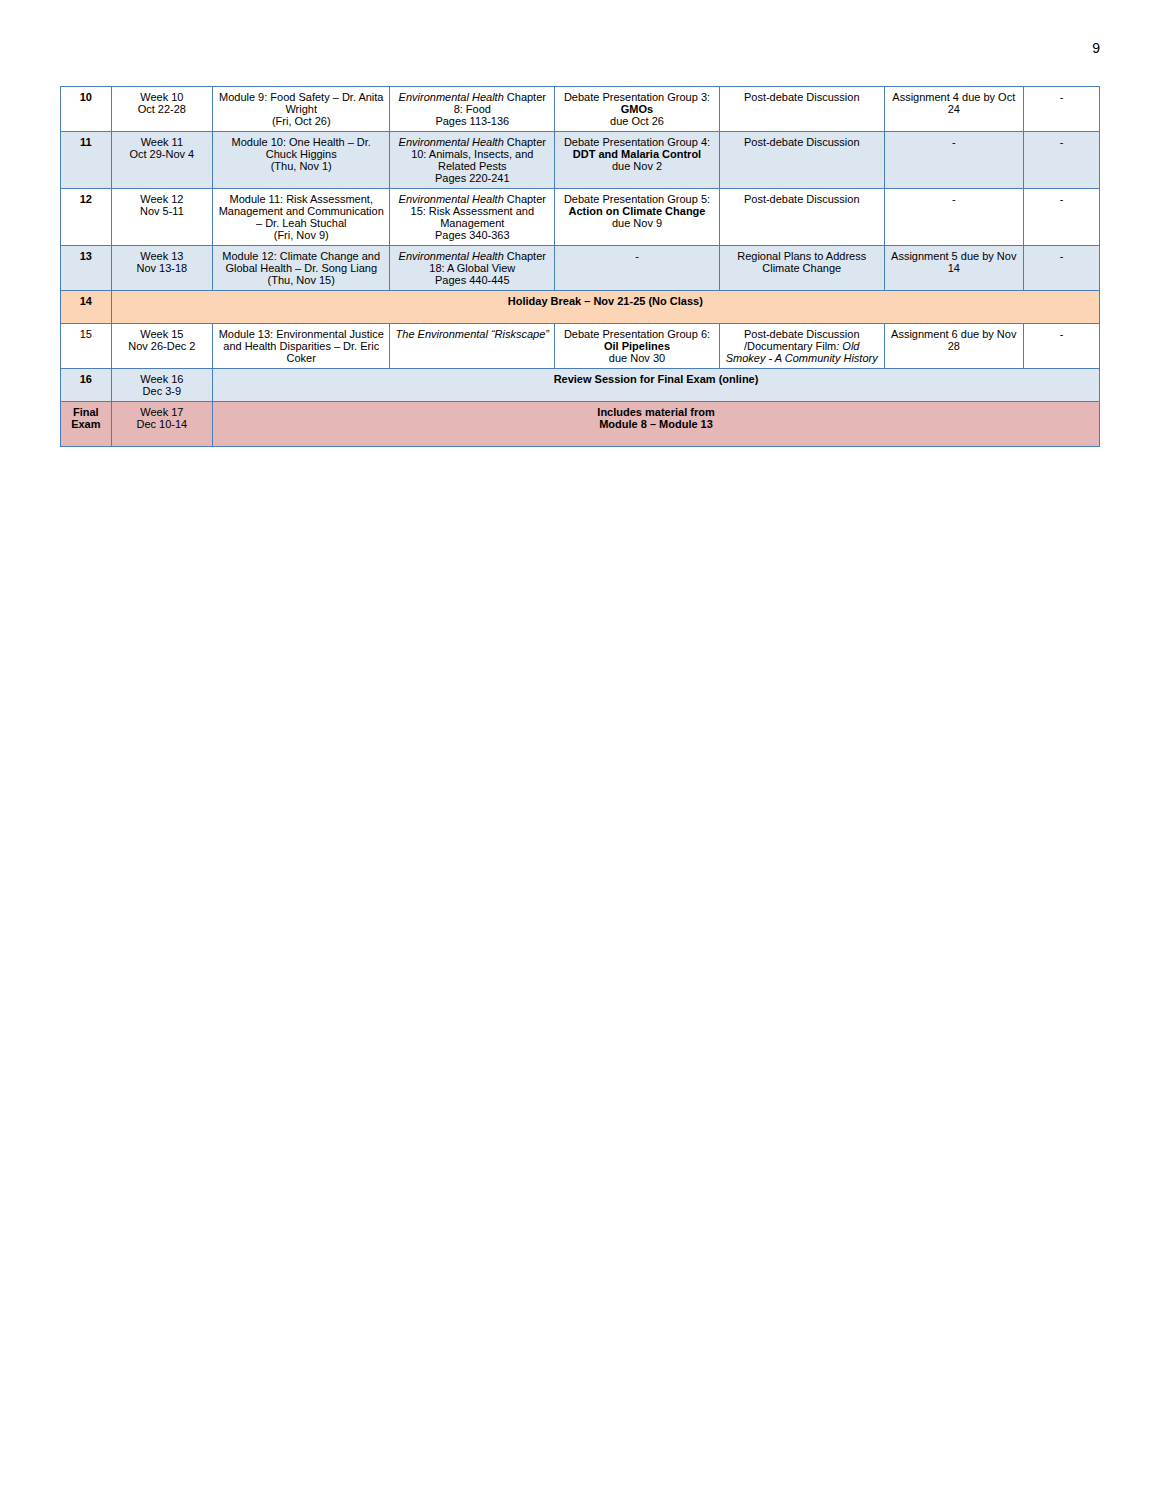9
| 10 | Week 10 Oct 22-28 | Module 9: Food Safety – Dr. Anita Wright (Fri, Oct 26) | Environmental Health Chapter 8: Food Pages 113-136 | Debate Presentation Group 3: GMOs due Oct 26 | Post-debate Discussion | Assignment 4 due by Oct 24 | - |
| 11 | Week 11 Oct 29-Nov 4 | Module 10: One Health – Dr. Chuck Higgins (Thu, Nov 1) | Environmental Health Chapter 10: Animals, Insects, and Related Pests Pages 220-241 | Debate Presentation Group 4: DDT and Malaria Control due Nov 2 | Post-debate Discussion | - | - |
| 12 | Week 12 Nov 5-11 | Module 11: Risk Assessment, Management and Communication – Dr. Leah Stuchal (Fri, Nov 9) | Environmental Health Chapter 15: Risk Assessment and Management Pages 340-363 | Debate Presentation Group 5: Action on Climate Change due Nov 9 | Post-debate Discussion | - | - |
| 13 | Week 13 Nov 13-18 | Module 12: Climate Change and Global Health – Dr. Song Liang (Thu, Nov 15) | Environmental Health Chapter 18: A Global View Pages 440-445 | - | Regional Plans to Address Climate Change | Assignment 5 due by Nov 14 | - |
| 14 | Holiday Break – Nov 21-25 (No Class) |
| 15 | Week 15 Nov 26-Dec 2 | Module 13: Environmental Justice and Health Disparities – Dr. Eric Coker | The Environmental “Riskscape” | Debate Presentation Group 6: Oil Pipelines due Nov 30 | Post-debate Discussion /Documentary Film : Old Smokey - A Community History | Assignment 6 due by Nov 28 | - |
| 16 | Week 16 Dec 3-9 | Review Session for Final Exam (online) |
| Final Exam | Week 17 Dec 10-14 | Includes material from Module 8 – Module 13 |